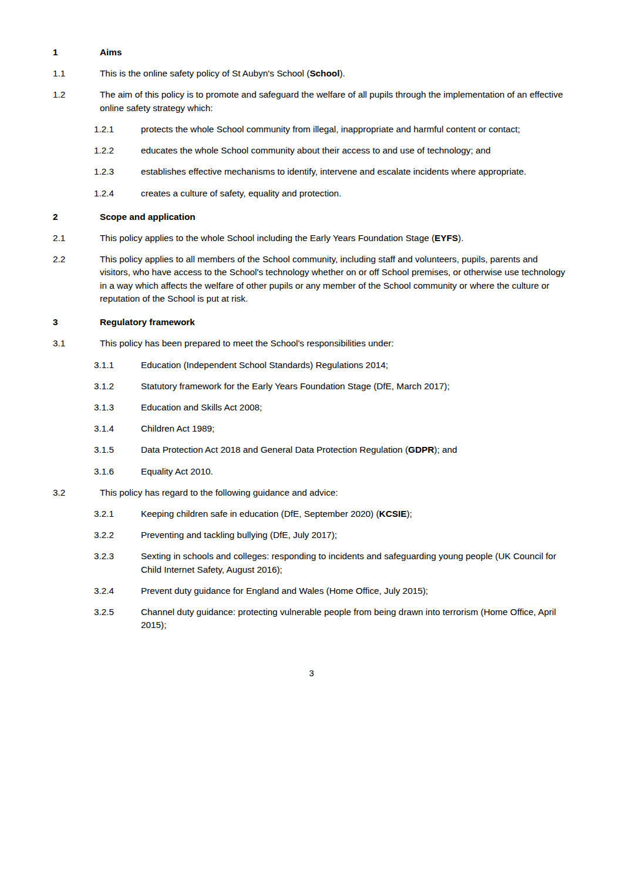1
Aims
1.1
This is the online safety policy of St Aubyn's School (School).
1.2
The aim of this policy is to promote and safeguard the welfare of all pupils through the implementation of an effective online safety strategy which:
1.2.1
protects the whole School community from illegal, inappropriate and harmful content or contact;
1.2.2
educates the whole School community about their access to and use of technology; and
1.2.3
establishes effective mechanisms to identify, intervene and escalate incidents where appropriate.
1.2.4
creates a culture of safety, equality and protection.
2
Scope and application
2.1
This policy applies to the whole School including the Early Years Foundation Stage (EYFS).
2.2
This policy applies to all members of the School community, including staff and volunteers, pupils, parents and visitors, who have access to the School's technology whether on or off School premises, or otherwise use technology in a way which affects the welfare of other pupils or any member of the School community or where the culture or reputation of the School is put at risk.
3
Regulatory framework
3.1
This policy has been prepared to meet the School's responsibilities under:
3.1.1
Education (Independent School Standards) Regulations 2014;
3.1.2
Statutory framework for the Early Years Foundation Stage (DfE, March 2017);
3.1.3
Education and Skills Act 2008;
3.1.4
Children Act 1989;
3.1.5
Data Protection Act 2018 and General Data Protection Regulation (GDPR); and
3.1.6
Equality Act 2010.
3.2
This policy has regard to the following guidance and advice:
3.2.1
Keeping children safe in education (DfE, September 2020) (KCSIE);
3.2.2
Preventing and tackling bullying (DfE, July 2017);
3.2.3
Sexting in schools and colleges: responding to incidents and safeguarding young people (UK Council for Child Internet Safety, August 2016);
3.2.4
Prevent duty guidance for England and Wales (Home Office, July 2015);
3.2.5
Channel duty guidance: protecting vulnerable people from being drawn into terrorism (Home Office, April 2015);
3